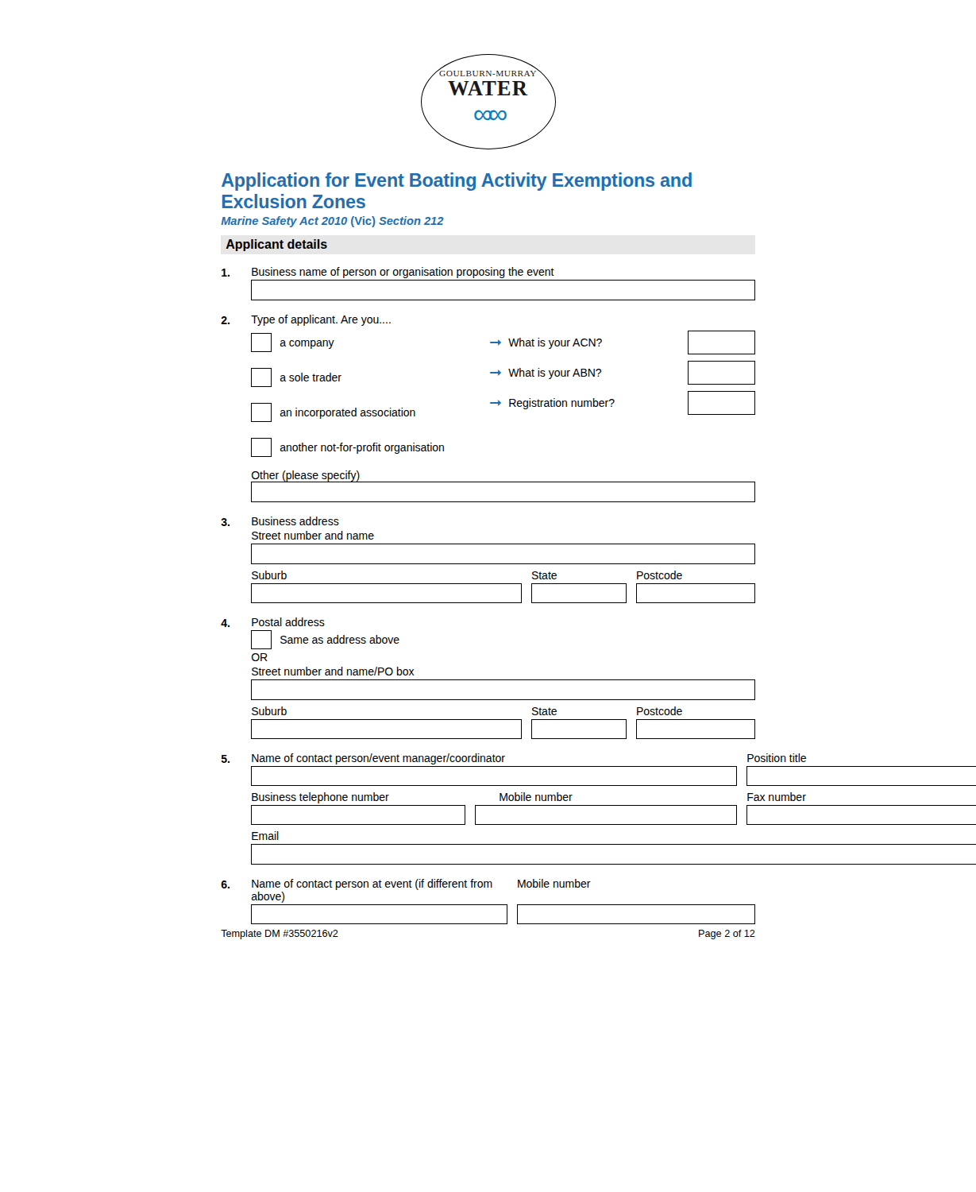GOULBURN-MURRAY
WATER
∞∞
Application for Event Boating Activity Exemptions and Exclusion Zones
Marine Safety Act 2010 (Vic) Section 212
Applicant details
1.
Business name of person or organisation proposing the event
2.
Type of applicant. Are you....
a company
a sole trader
an incorporated association
another not-for-profit organisation
➞What is your ACN?
➞What is your ABN?
➞Registration number?
Other (please specify)
3.
Business address
Street number and name
Suburb
State
Postcode
4.
Postal address
Same as address above
OR
Street number and name/PO box
Suburb
State
Postcode
5.
Name of contact person/event manager/coordinator
Position title
Business telephone number
Mobile number
Fax number
Email
6.
Name of contact person at event (if different from above)
Mobile number
Template DM #3550216v2
Page 2 of 12